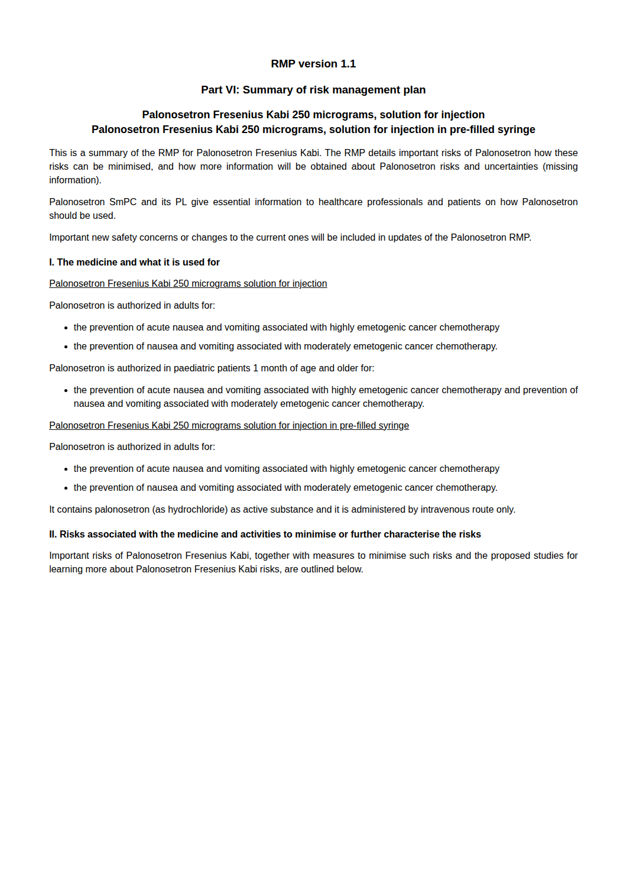RMP version 1.1
Part VI: Summary of risk management plan
Palonosetron Fresenius Kabi 250 micrograms, solution for injection
Palonosetron Fresenius Kabi 250 micrograms, solution for injection in pre-filled syringe
This is a summary of the RMP for Palonosetron Fresenius Kabi. The RMP details important risks of Palonosetron how these risks can be minimised, and how more information will be obtained about Palonosetron risks and uncertainties (missing information).
Palonosetron SmPC and its PL give essential information to healthcare professionals and patients on how Palonosetron should be used.
Important new safety concerns or changes to the current ones will be included in updates of the Palonosetron RMP.
I. The medicine and what it is used for
Palonosetron Fresenius Kabi 250 micrograms solution for injection
Palonosetron is authorized in adults for:
the prevention of acute nausea and vomiting associated with highly emetogenic cancer chemotherapy
the prevention of nausea and vomiting associated with moderately emetogenic cancer chemotherapy.
Palonosetron is authorized in paediatric patients 1 month of age and older for:
the prevention of acute nausea and vomiting associated with highly emetogenic cancer chemotherapy and prevention of nausea and vomiting associated with moderately emetogenic cancer chemotherapy.
Palonosetron Fresenius Kabi 250 micrograms solution for injection in pre-filled syringe
Palonosetron is authorized in adults for:
the prevention of acute nausea and vomiting associated with highly emetogenic cancer chemotherapy
the prevention of nausea and vomiting associated with moderately emetogenic cancer chemotherapy.
It contains palonosetron (as hydrochloride) as active substance and it is administered by intravenous route only.
II. Risks associated with the medicine and activities to minimise or further characterise the risks
Important risks of Palonosetron Fresenius Kabi, together with measures to minimise such risks and the proposed studies for learning more about Palonosetron Fresenius Kabi risks, are outlined below.